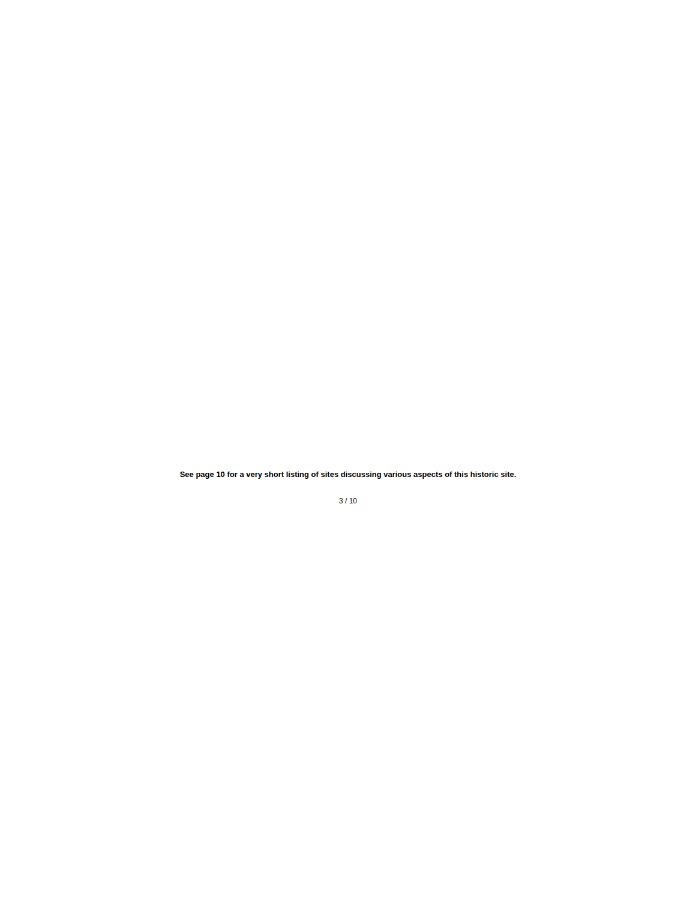See page 10 for a very short listing of sites discussing various aspects of this historic site.
3 / 10